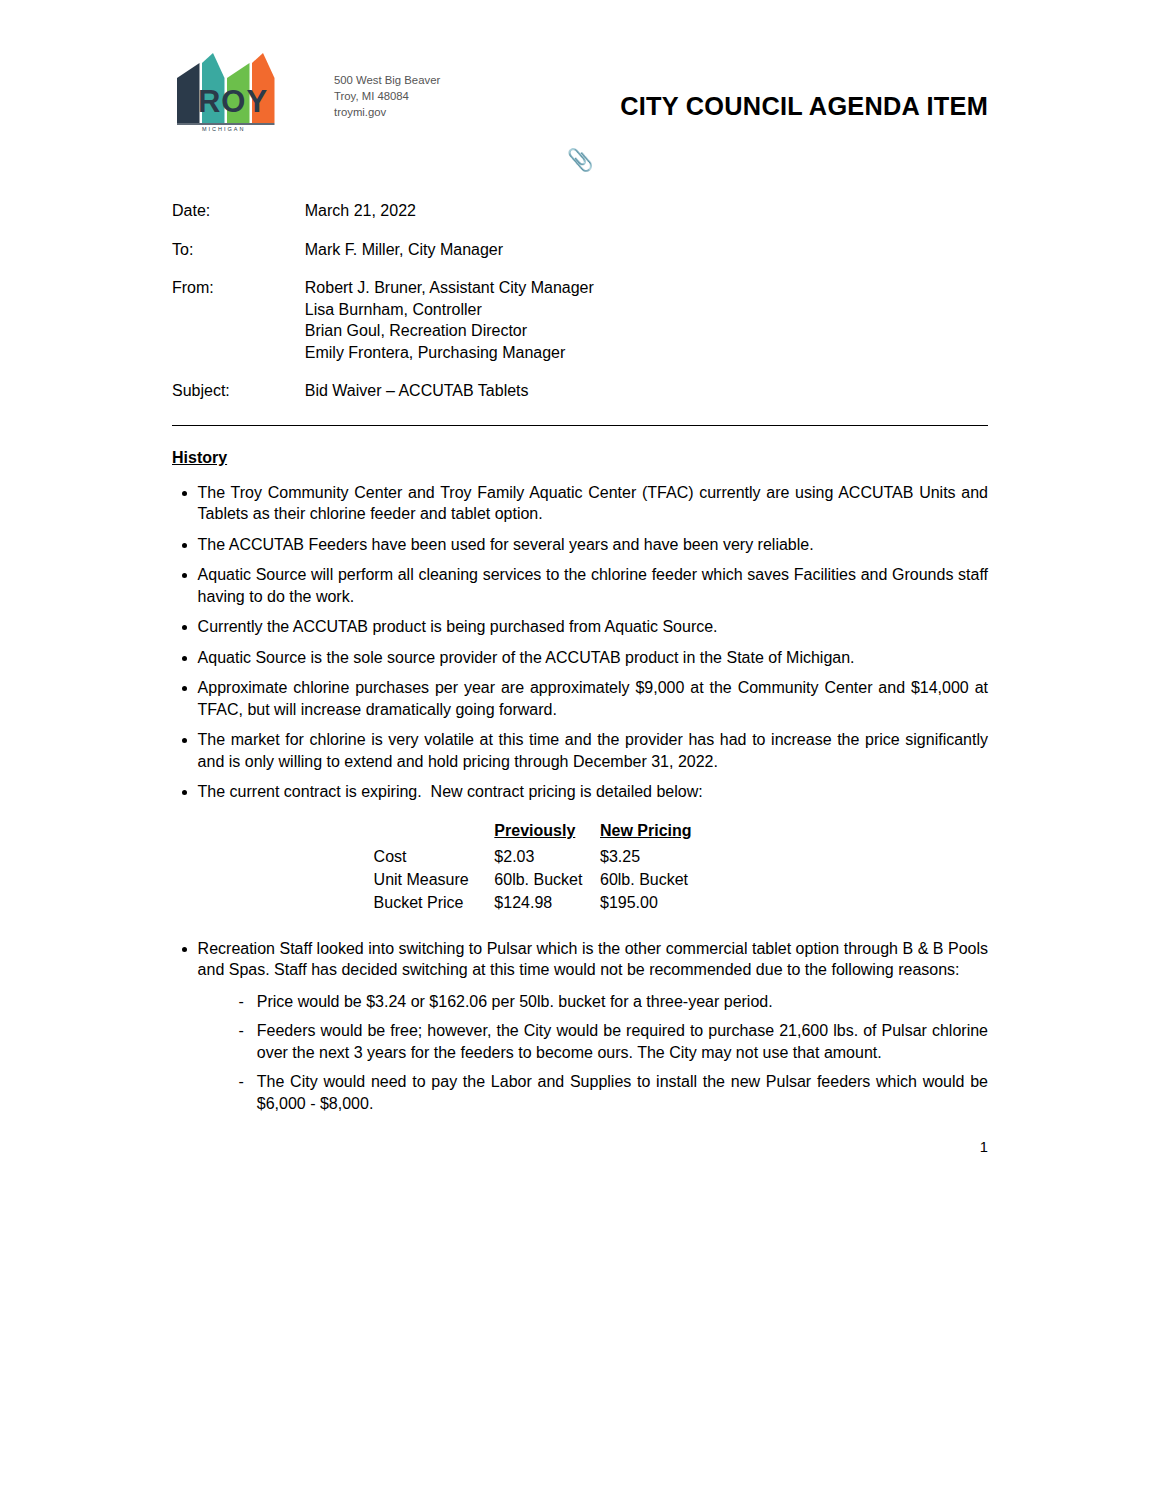TROY MICHIGAN
500 West Big Beaver
Troy, MI 48084
troymi.gov
CITY COUNCIL AGENDA ITEM
📎
| Date: | March 21, 2022 |
| To: | Mark F. Miller, City Manager |
| From: | Robert J. Bruner, Assistant City Manager Lisa Burnham, Controller Brian Goul, Recreation Director Emily Frontera, Purchasing Manager |
| Subject: | Bid Waiver – ACCUTAB Tablets |
History
The Troy Community Center and Troy Family Aquatic Center (TFAC) currently are using ACCUTAB Units and Tablets as their chlorine feeder and tablet option.
The ACCUTAB Feeders have been used for several years and have been very reliable.
Aquatic Source will perform all cleaning services to the chlorine feeder which saves Facilities and Grounds staff having to do the work.
Currently the ACCUTAB product is being purchased from Aquatic Source.
Aquatic Source is the sole source provider of the ACCUTAB product in the State of Michigan.
Approximate chlorine purchases per year are approximately $9,000 at the Community Center and $14,000 at TFAC, but will increase dramatically going forward.
The market for chlorine is very volatile at this time and the provider has had to increase the price significantly and is only willing to extend and hold pricing through December 31, 2022.
The current contract is expiring. New contract pricing is detailed below:
| | Previously | New Pricing |
| Cost | $2.03 | $3.25 |
| Unit Measure | 60lb. Bucket | 60lb. Bucket |
| Bucket Price | $124.98 | $195.00 |
Recreation Staff looked into switching to Pulsar which is the other commercial tablet option through B & B Pools and Spas. Staff has decided switching at this time would not be recommended due to the following reasons:
Price would be $3.24 or $162.06 per 50lb. bucket for a three-year period.
Feeders would be free; however, the City would be required to purchase 21,600 lbs. of Pulsar chlorine over the next 3 years for the feeders to become ours. The City may not use that amount.
The City would need to pay the Labor and Supplies to install the new Pulsar feeders which would be $6,000 - $8,000.
1